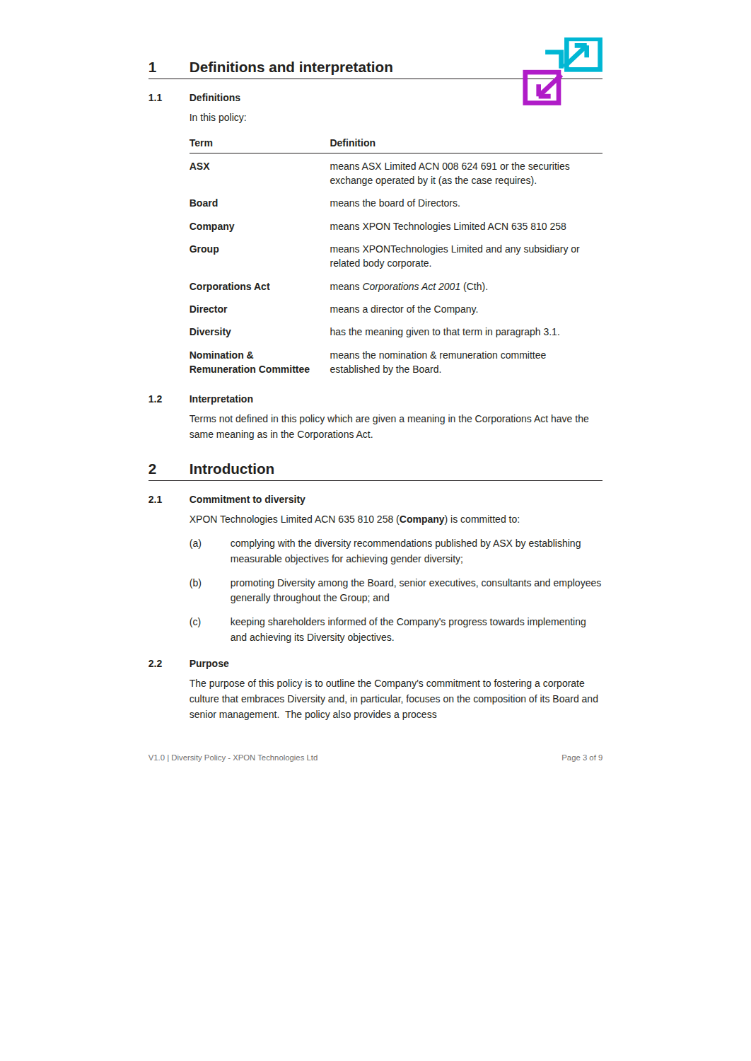1 Definitions and interpretation
1.1 Definitions
In this policy:
| Term | Definition |
| --- | --- |
| ASX | means ASX Limited ACN 008 624 691 or the securities exchange operated by it (as the case requires). |
| Board | means the board of Directors. |
| Company | means XPON Technologies Limited ACN 635 810 258 |
| Group | means XPONTechnologies Limited and any subsidiary or related body corporate. |
| Corporations Act | means Corporations Act 2001 (Cth). |
| Director | means a director of the Company. |
| Diversity | has the meaning given to that term in paragraph 3.1. |
| Nomination & Remuneration Committee | means the nomination & remuneration committee established by the Board. |
1.2 Interpretation
Terms not defined in this policy which are given a meaning in the Corporations Act have the same meaning as in the Corporations Act.
2 Introduction
2.1 Commitment to diversity
XPON Technologies Limited ACN 635 810 258 (Company) is committed to:
(a) complying with the diversity recommendations published by ASX by establishing measurable objectives for achieving gender diversity;
(b) promoting Diversity among the Board, senior executives, consultants and employees generally throughout the Group; and
(c) keeping shareholders informed of the Company's progress towards implementing and achieving its Diversity objectives.
2.2 Purpose
The purpose of this policy is to outline the Company's commitment to fostering a corporate culture that embraces Diversity and, in particular, focuses on the composition of its Board and senior management. The policy also provides a process
V1.0 | Diversity Policy - XPON Technologies Ltd Page 3 of 9